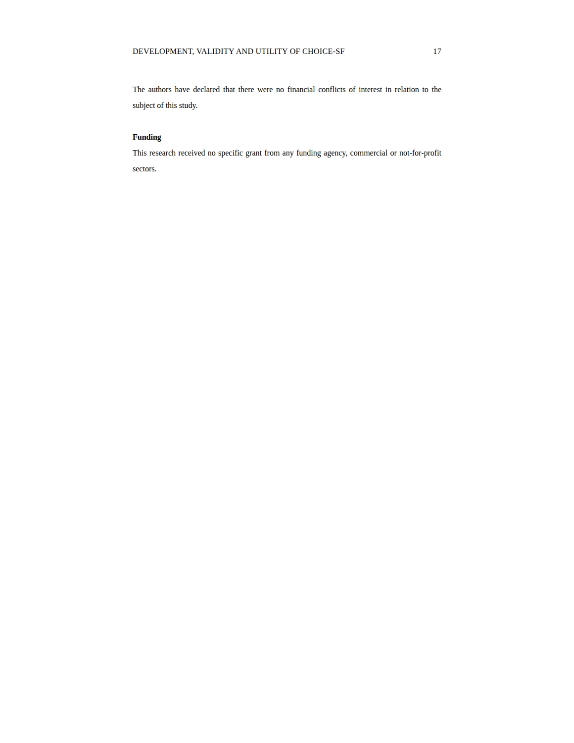Development, Validity and Utility of CHOICE-SF 17
The authors have declared that there were no financial conflicts of interest in relation to the subject of this study.
Funding
This research received no specific grant from any funding agency, commercial or not-for-profit sectors.